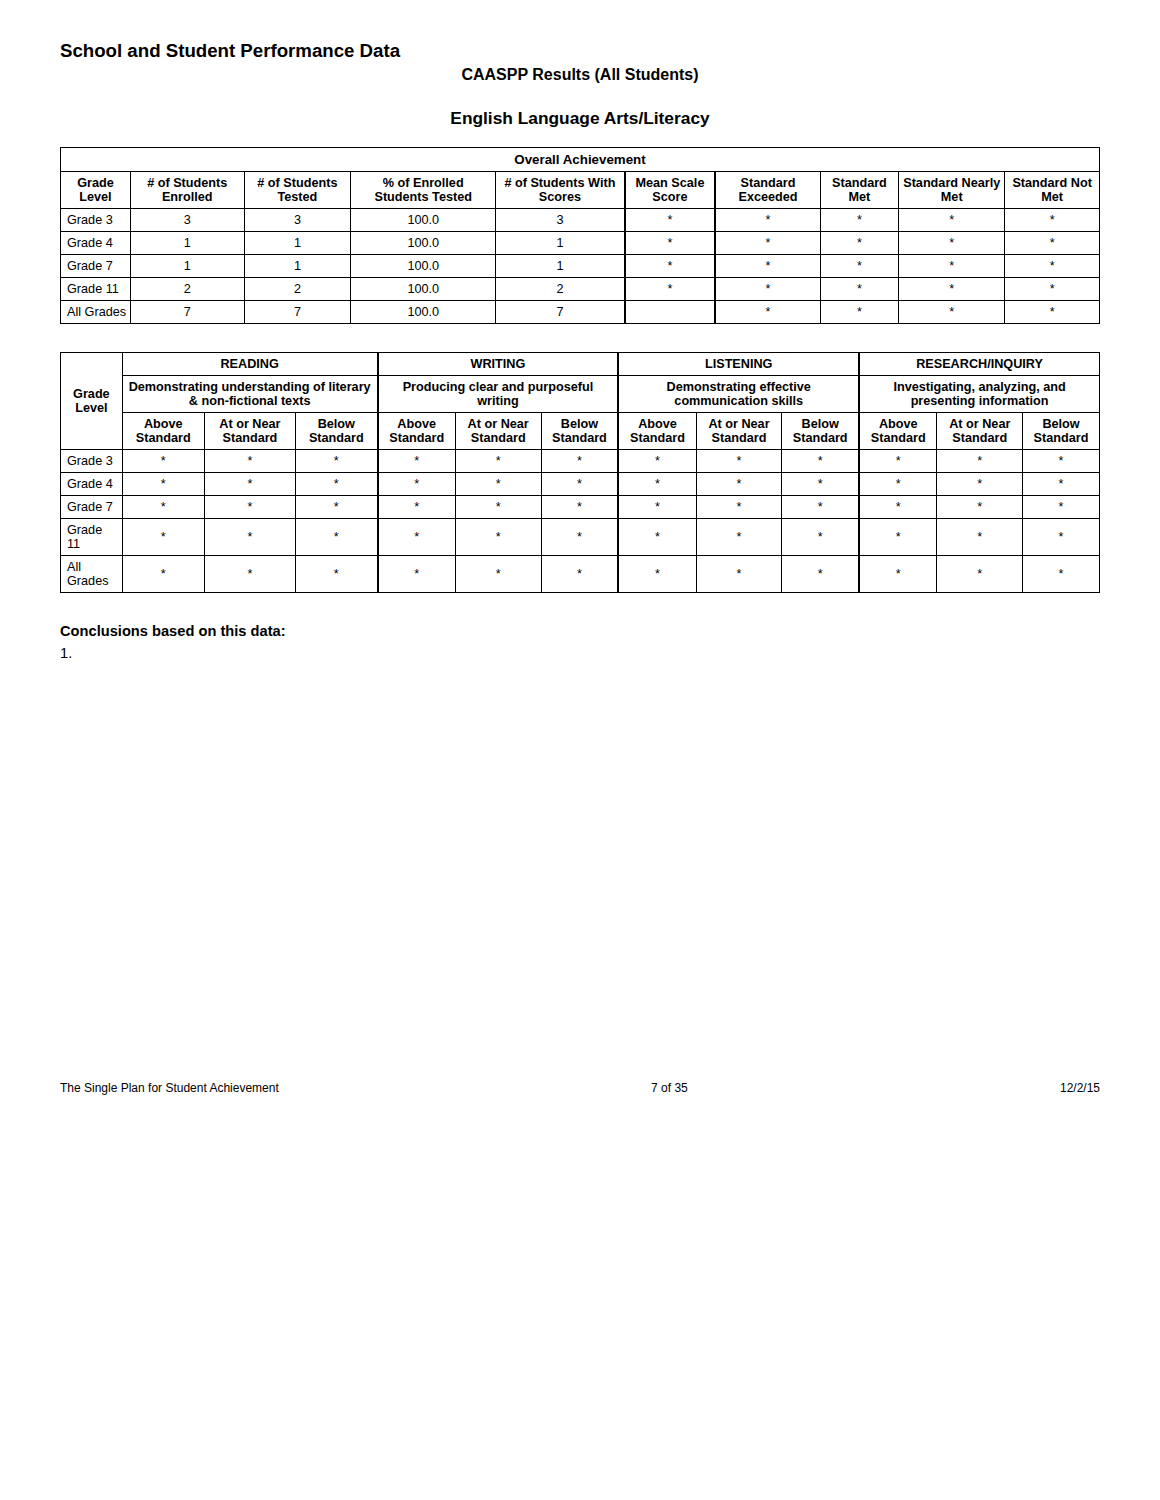School and Student Performance Data
CAASPP Results (All Students)
English Language Arts/Literacy
| Overall Achievement |
| --- |
| Grade Level | # of Students Enrolled | # of Students Tested | % of Enrolled Students Tested | # of Students With Scores | Mean Scale Score | Standard Exceeded | Standard Met | Standard Nearly Met | Standard Not Met |
| Grade 3 | 3 | 3 | 100.0 | 3 | * | * | * | * | * |
| Grade 4 | 1 | 1 | 100.0 | 1 | * | * | * | * | * |
| Grade 7 | 1 | 1 | 100.0 | 1 | * | * | * | * | * |
| Grade 11 | 2 | 2 | 100.0 | 2 | * | * | * | * | * |
| All Grades | 7 | 7 | 100.0 | 7 | | * | * | * | * |
| Grade Level | READING | WRITING | LISTENING | RESEARCH/INQUIRY |
| --- | --- | --- | --- | --- |
| Demonstrating understanding of literary & non-fictional texts | Producing clear and purposeful writing | Demonstrating effective communication skills | Investigating, analyzing, and presenting information |
| Above Standard | At or Near Standard | Below Standard | Above Standard | At or Near Standard | Below Standard | Above Standard | At or Near Standard | Below Standard | Above Standard | At or Near Standard | Below Standard |
| Grade 3 | * | * | * | * | * | * | * | * | * | * | * | * |
| Grade 4 | * | * | * | * | * | * | * | * | * | * | * | * |
| Grade 7 | * | * | * | * | * | * | * | * | * | * | * | * |
| Grade 11 | * | * | * | * | * | * | * | * | * | * | * | * |
| All Grades | * | * | * | * | * | * | * | * | * | * | * | * |
Conclusions based on this data:
1.
The Single Plan for Student Achievement 7 of 35 12/2/15